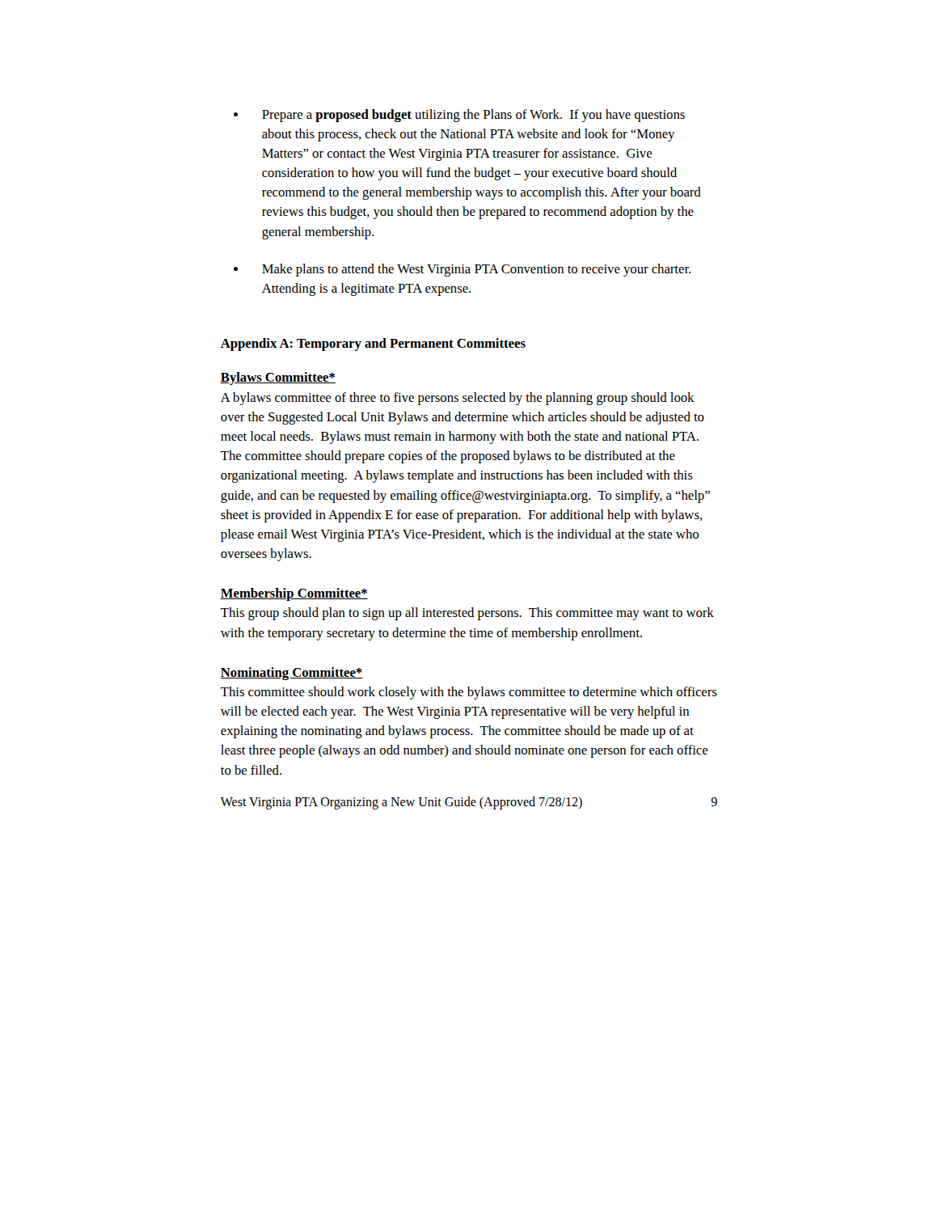Prepare a proposed budget utilizing the Plans of Work. If you have questions about this process, check out the National PTA website and look for “Money Matters” or contact the West Virginia PTA treasurer for assistance. Give consideration to how you will fund the budget – your executive board should recommend to the general membership ways to accomplish this. After your board reviews this budget, you should then be prepared to recommend adoption by the general membership.
Make plans to attend the West Virginia PTA Convention to receive your charter. Attending is a legitimate PTA expense.
Appendix A: Temporary and Permanent Committees
Bylaws Committee*
A bylaws committee of three to five persons selected by the planning group should look over the Suggested Local Unit Bylaws and determine which articles should be adjusted to meet local needs. Bylaws must remain in harmony with both the state and national PTA. The committee should prepare copies of the proposed bylaws to be distributed at the organizational meeting. A bylaws template and instructions has been included with this guide, and can be requested by emailing office@westvirginiapta.org. To simplify, a “help” sheet is provided in Appendix E for ease of preparation. For additional help with bylaws, please email West Virginia PTA’s Vice-President, which is the individual at the state who oversees bylaws.
Membership Committee*
This group should plan to sign up all interested persons. This committee may want to work with the temporary secretary to determine the time of membership enrollment.
Nominating Committee*
This committee should work closely with the bylaws committee to determine which officers will be elected each year. The West Virginia PTA representative will be very helpful in explaining the nominating and bylaws process. The committee should be made up of at least three people (always an odd number) and should nominate one person for each office to be filled.
West Virginia PTA Organizing a New Unit Guide (Approved 7/28/12) 9